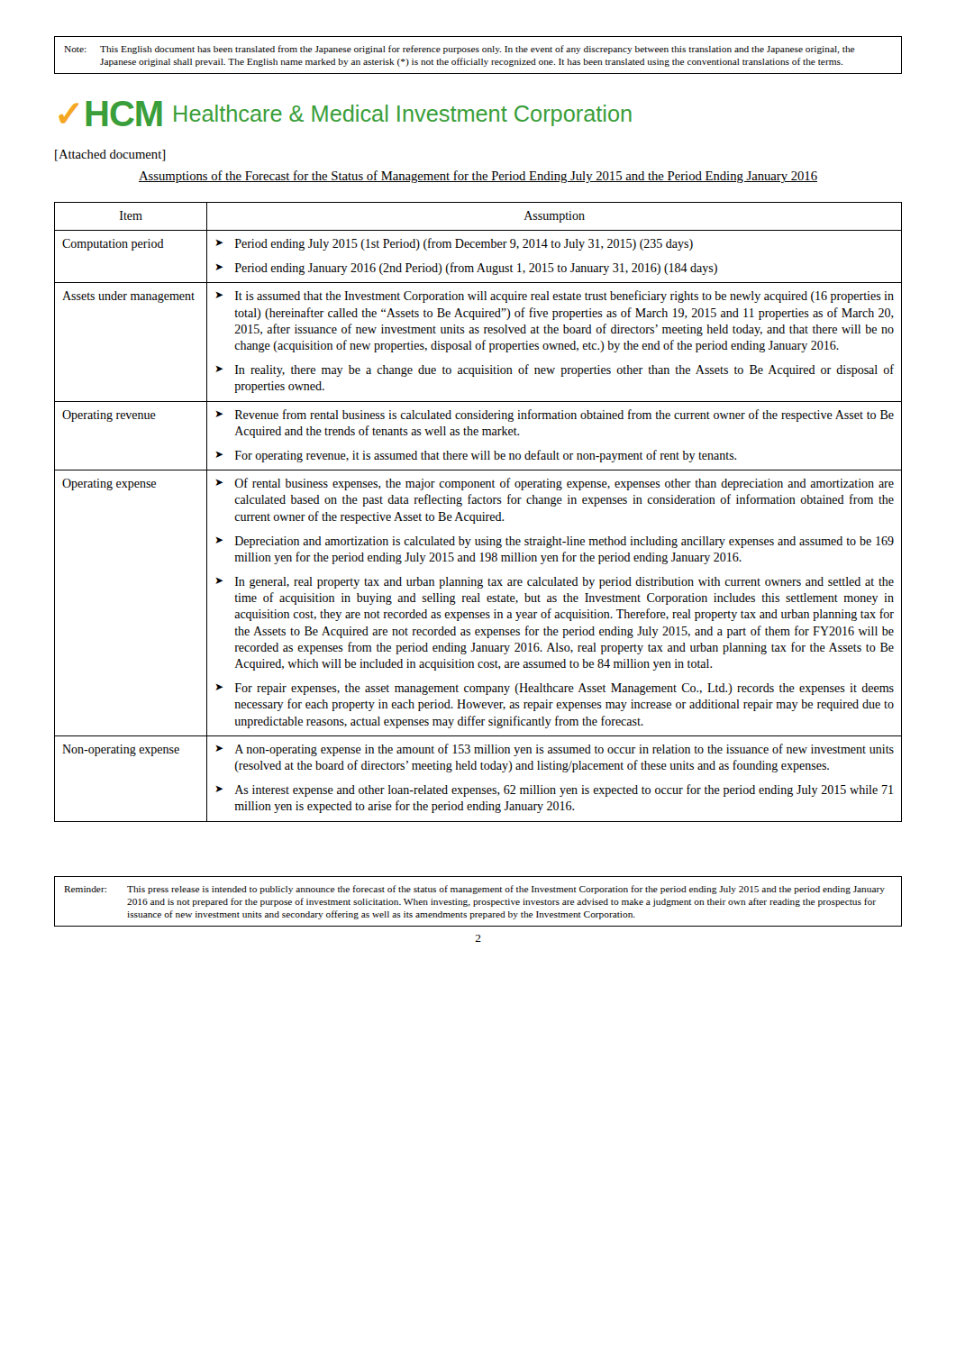| Note: | This English document has been translated from the Japanese original for reference purposes only. In the event of any discrepancy between this translation and the Japanese original, the Japanese original shall prevail. The English name marked by an asterisk (*) is not the officially recognized one. It has been translated using the conventional translations of the terms. |
✓HCM Healthcare & Medical Investment Corporation
[Attached document]
Assumptions of the Forecast for the Status of Management for the Period Ending July 2015 and the Period Ending January 2016
| Item | Assumption |
| --- | --- |
| Computation period | Period ending July 2015 (1st Period) (from December 9, 2014 to July 31, 2015) (235 days) Period ending January 2016 (2nd Period) (from August 1, 2015 to January 31, 2016) (184 days) |
| Assets under management | It is assumed that the Investment Corporation will acquire real estate trust beneficiary rights to be newly acquired (16 properties in total) (hereinafter called the “Assets to Be Acquired”) of five properties as of March 19, 2015 and 11 properties as of March 20, 2015, after issuance of new investment units as resolved at the board of directors’ meeting held today, and that there will be no change (acquisition of new properties, disposal of properties owned, etc.) by the end of the period ending January 2016. In reality, there may be a change due to acquisition of new properties other than the Assets to Be Acquired or disposal of properties owned. |
| Operating revenue | Revenue from rental business is calculated considering information obtained from the current owner of the respective Asset to Be Acquired and the trends of tenants as well as the market. For operating revenue, it is assumed that there will be no default or non-payment of rent by tenants. |
| Operating expense | Of rental business expenses, the major component of operating expense, expenses other than depreciation and amortization are calculated based on the past data reflecting factors for change in expenses in consideration of information obtained from the current owner of the respective Asset to Be Acquired. Depreciation and amortization is calculated by using the straight-line method including ancillary expenses and assumed to be 169 million yen for the period ending July 2015 and 198 million yen for the period ending January 2016. In general, real property tax and urban planning tax are calculated by period distribution with current owners and settled at the time of acquisition in buying and selling real estate, but as the Investment Corporation includes this settlement money in acquisition cost, they are not recorded as expenses in a year of acquisition. Therefore, real property tax and urban planning tax for the Assets to Be Acquired are not recorded as expenses for the period ending July 2015, and a part of them for FY2016 will be recorded as expenses from the period ending January 2016. Also, real property tax and urban planning tax for the Assets to Be Acquired, which will be included in acquisition cost, are assumed to be 84 million yen in total. For repair expenses, the asset management company (Healthcare Asset Management Co., Ltd.) records the expenses it deems necessary for each property in each period. However, as repair expenses may increase or additional repair may be required due to unpredictable reasons, actual expenses may differ significantly from the forecast. |
| Non-operating expense | A non-operating expense in the amount of 153 million yen is assumed to occur in relation to the issuance of new investment units (resolved at the board of directors’ meeting held today) and listing/placement of these units and as founding expenses. As interest expense and other loan-related expenses, 62 million yen is expected to occur for the period ending July 2015 while 71 million yen is expected to arise for the period ending January 2016. |
| Reminder: | This press release is intended to publicly announce the forecast of the status of management of the Investment Corporation for the period ending July 2015 and the period ending January 2016 and is not prepared for the purpose of investment solicitation. When investing, prospective investors are advised to make a judgment on their own after reading the prospectus for issuance of new investment units and secondary offering as well as its amendments prepared by the Investment Corporation. |
2